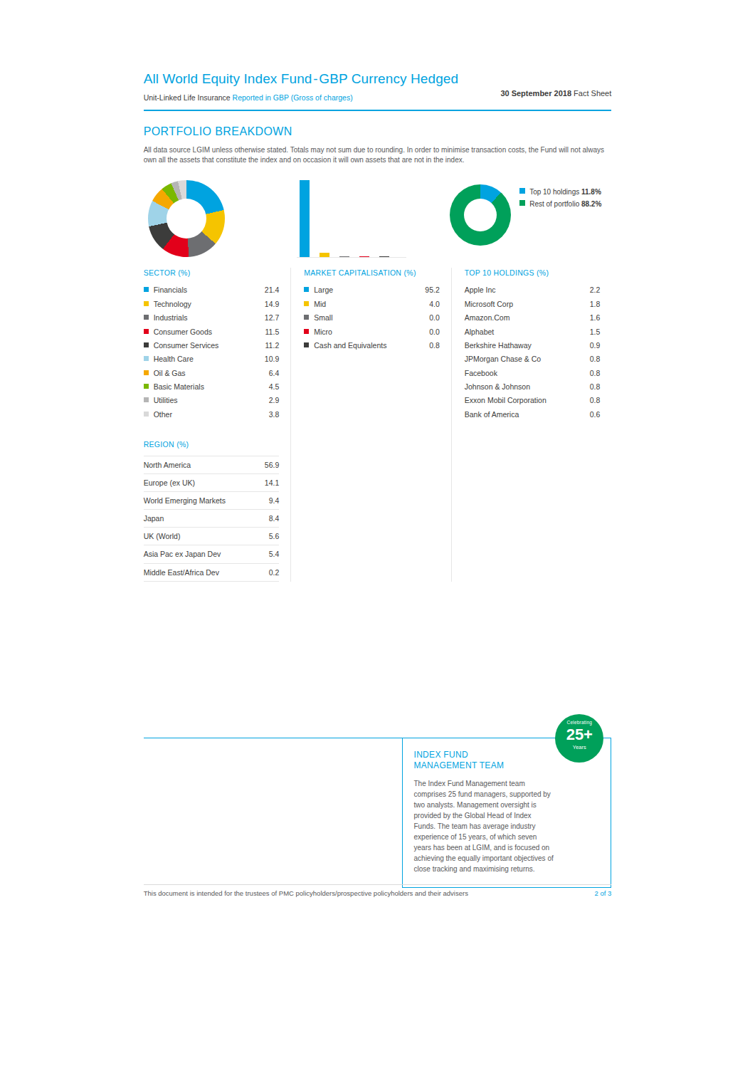All World Equity Index Fund - GBP Currency Hedged
Unit-Linked Life Insurance Reported in GBP (Gross of charges)
30 September 2018 Fact Sheet
PORTFOLIO BREAKDOWN
All data source LGIM unless otherwise stated. Totals may not sum due to rounding. In order to minimise transaction costs, the Fund will not always own all the assets that constitute the index and on occasion it will own assets that are not in the index.
Top 10 holdings 11.8%
Rest of portfolio 88.2%
Sector (%)
| Financials | 21.4 |
| Technology | 14.9 |
| Industrials | 12.7 |
| Consumer Goods | 11.5 |
| Consumer Services | 11.2 |
| Health Care | 10.9 |
| Oil & Gas | 6.4 |
| Basic Materials | 4.5 |
| Utilities | 2.9 |
| Other | 3.8 |
Region (%)
| North America | 56.9 |
| Europe (ex UK) | 14.1 |
| World Emerging Markets | 9.4 |
| Japan | 8.4 |
| UK (World) | 5.6 |
| Asia Pac ex Japan Dev | 5.4 |
| Middle East/Africa Dev | 0.2 |
Market Capitalisation (%)
| Large | 95.2 |
| Mid | 4.0 |
| Small | 0.0 |
| Micro | 0.0 |
| Cash and Equivalents | 0.8 |
Top 10 Holdings (%)
| Apple Inc | 2.2 |
| Microsoft Corp | 1.8 |
| Amazon.Com | 1.6 |
| Alphabet | 1.5 |
| Berkshire Hathaway | 0.9 |
| JPMorgan Chase & Co | 0.8 |
| Facebook | 0.8 |
| Johnson & Johnson | 0.8 |
| Exxon Mobil Corporation | 0.8 |
| Bank of America | 0.6 |
Celebrating 25+ Years
Index Fund
Management Team
The Index Fund Management team comprises 25 fund managers, supported by two analysts. Management oversight is provided by the Global Head of Index Funds. The team has average industry experience of 15 years, of which seven years has been at LGIM, and is focused on achieving the equally important objectives of close tracking and maximising returns.
This document is intended for the trustees of PMC policyholders/prospective policyholders and their advisers
2 of 3